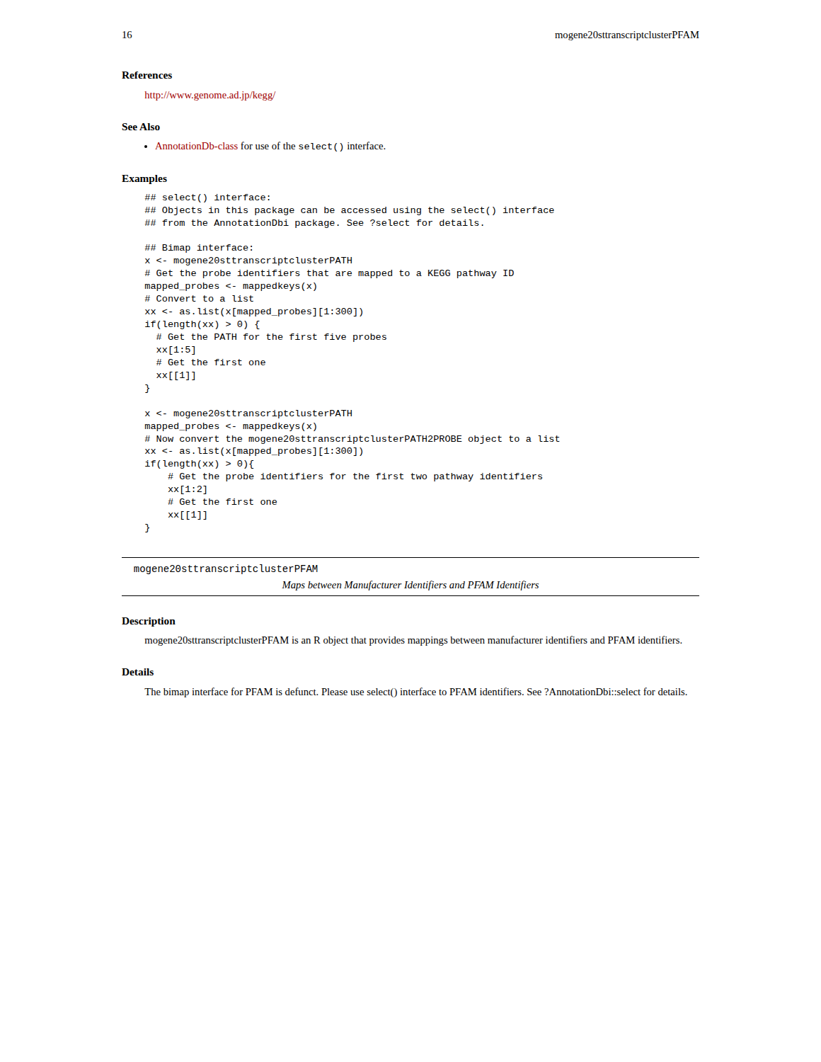16 mogene20sttranscriptclusterPFAM
References
http://www.genome.ad.jp/kegg/
See Also
AnnotationDb-class for use of the select() interface.
Examples
## select() interface:
## Objects in this package can be accessed using the select() interface
## from the AnnotationDbi package. See ?select for details.

## Bimap interface:
x <- mogene20sttranscriptclusterPATH
# Get the probe identifiers that are mapped to a KEGG pathway ID
mapped_probes <- mappedkeys(x)
# Convert to a list
xx <- as.list(x[mapped_probes][1:300])
if(length(xx) > 0) {
  # Get the PATH for the first five probes
  xx[1:5]
  # Get the first one
  xx[[1]]
}

x <- mogene20sttranscriptclusterPATH
mapped_probes <- mappedkeys(x)
# Now convert the mogene20sttranscriptclusterPATH2PROBE object to a list
xx <- as.list(x[mapped_probes][1:300])
if(length(xx) > 0){
    # Get the probe identifiers for the first two pathway identifiers
    xx[1:2]
    # Get the first one
    xx[[1]]
}
mogene20sttranscriptclusterPFAM
Maps between Manufacturer Identifiers and PFAM Identifiers
Description
mogene20sttranscriptclusterPFAM is an R object that provides mappings between manufacturer identifiers and PFAM identifiers.
Details
The bimap interface for PFAM is defunct. Please use select() interface to PFAM identifiers. See ?AnnotationDbi::select for details.